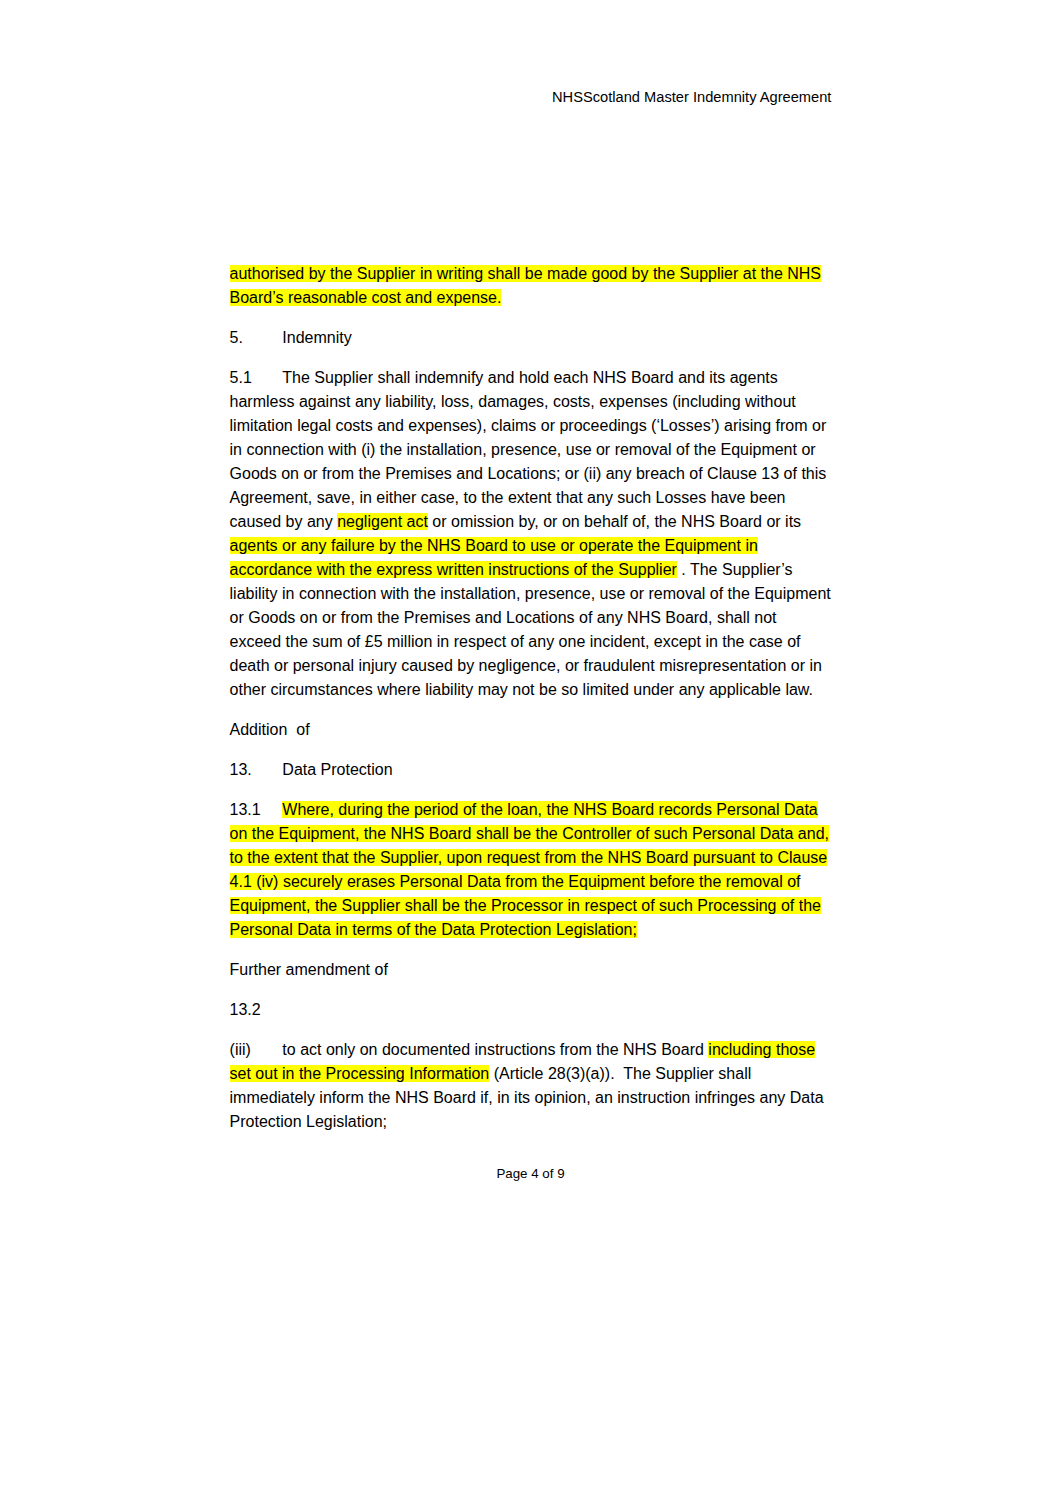NHSScotland Master Indemnity Agreement
authorised by the Supplier in writing shall be made good by the Supplier at the NHS Board’s reasonable cost and expense.
5. Indemnity
5.1 The Supplier shall indemnify and hold each NHS Board and its agents harmless against any liability, loss, damages, costs, expenses (including without limitation legal costs and expenses), claims or proceedings (‘Losses’) arising from or in connection with (i) the installation, presence, use or removal of the Equipment or Goods on or from the Premises and Locations; or (ii) any breach of Clause 13 of this Agreement, save, in either case, to the extent that any such Losses have been caused by any negligent act or omission by, or on behalf of, the NHS Board or its agents or any failure by the NHS Board to use or operate the Equipment in accordance with the express written instructions of the Supplier . The Supplier’s liability in connection with the installation, presence, use or removal of the Equipment or Goods on or from the Premises and Locations of any NHS Board, shall not exceed the sum of £5 million in respect of any one incident, except in the case of death or personal injury caused by negligence, or fraudulent misrepresentation or in other circumstances where liability may not be so limited under any applicable law.
Addition of
13. Data Protection
13.1 Where, during the period of the loan, the NHS Board records Personal Data on the Equipment, the NHS Board shall be the Controller of such Personal Data and, to the extent that the Supplier, upon request from the NHS Board pursuant to Clause 4.1 (iv) securely erases Personal Data from the Equipment before the removal of Equipment, the Supplier shall be the Processor in respect of such Processing of the Personal Data in terms of the Data Protection Legislation;
Further amendment of
13.2
(iii) to act only on documented instructions from the NHS Board including those set out in the Processing Information (Article 28(3)(a)). The Supplier shall immediately inform the NHS Board if, in its opinion, an instruction infringes any Data Protection Legislation;
Page 4 of 9